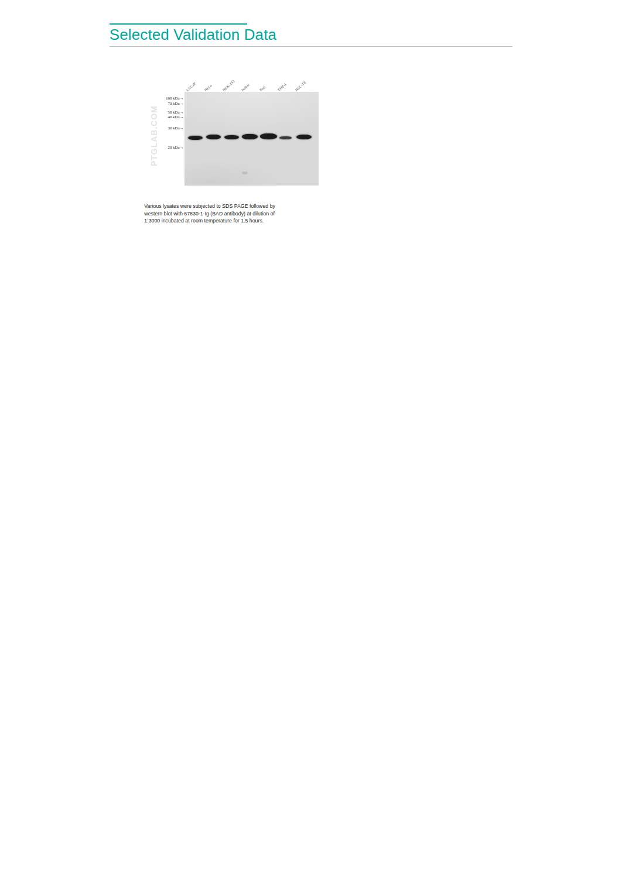Selected Validation Data
LNCaP HeLa HEK-293 Jurkat Raji THP-1 HSC-T6
100 kDa→
70 kDa→
50 kDa→
40 kDa→
30 kDa→
20 kDa→
PTGLAB.COM
Various lysates were subjected to SDS PAGE followed by western blot with 67830-1-Ig (BAD antibody) at dilution of 1:3000 incubated at room temperature for 1.5 hours.